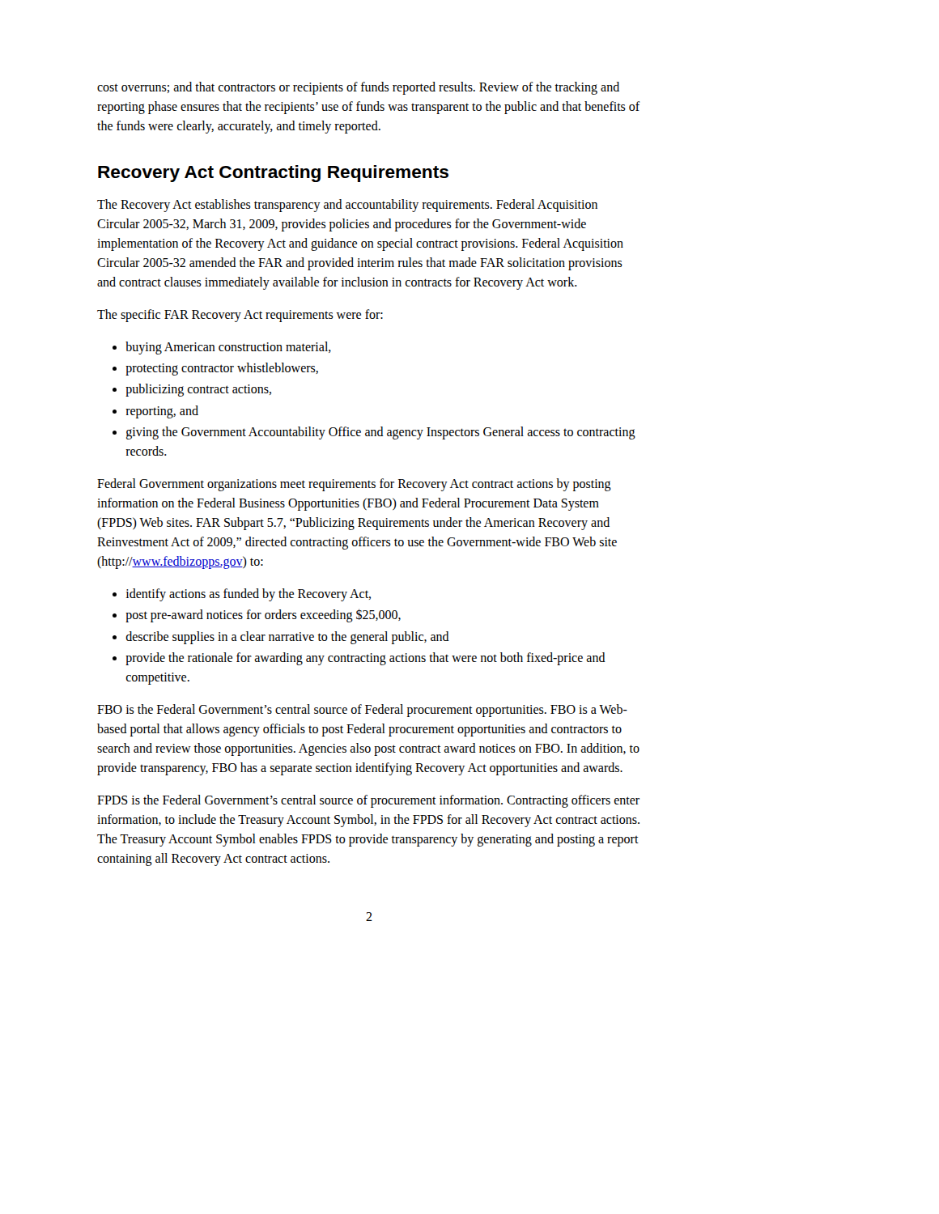cost overruns; and that contractors or recipients of funds reported results. Review of the tracking and reporting phase ensures that the recipients’ use of funds was transparent to the public and that benefits of the funds were clearly, accurately, and timely reported.
Recovery Act Contracting Requirements
The Recovery Act establishes transparency and accountability requirements. Federal Acquisition Circular 2005-32, March 31, 2009, provides policies and procedures for the Government-wide implementation of the Recovery Act and guidance on special contract provisions. Federal Acquisition Circular 2005-32 amended the FAR and provided interim rules that made FAR solicitation provisions and contract clauses immediately available for inclusion in contracts for Recovery Act work.
The specific FAR Recovery Act requirements were for:
buying American construction material,
protecting contractor whistleblowers,
publicizing contract actions,
reporting, and
giving the Government Accountability Office and agency Inspectors General access to contracting records.
Federal Government organizations meet requirements for Recovery Act contract actions by posting information on the Federal Business Opportunities (FBO) and Federal Procurement Data System (FPDS) Web sites. FAR Subpart 5.7, “Publicizing Requirements under the American Recovery and Reinvestment Act of 2009,” directed contracting officers to use the Government-wide FBO Web site (http://www.fedbizopps.gov) to:
identify actions as funded by the Recovery Act,
post pre-award notices for orders exceeding $25,000,
describe supplies in a clear narrative to the general public, and
provide the rationale for awarding any contracting actions that were not both fixed-price and competitive.
FBO is the Federal Government’s central source of Federal procurement opportunities. FBO is a Web-based portal that allows agency officials to post Federal procurement opportunities and contractors to search and review those opportunities. Agencies also post contract award notices on FBO. In addition, to provide transparency, FBO has a separate section identifying Recovery Act opportunities and awards.
FPDS is the Federal Government’s central source of procurement information. Contracting officers enter information, to include the Treasury Account Symbol, in the FPDS for all Recovery Act contract actions. The Treasury Account Symbol enables FPDS to provide transparency by generating and posting a report containing all Recovery Act contract actions.
2